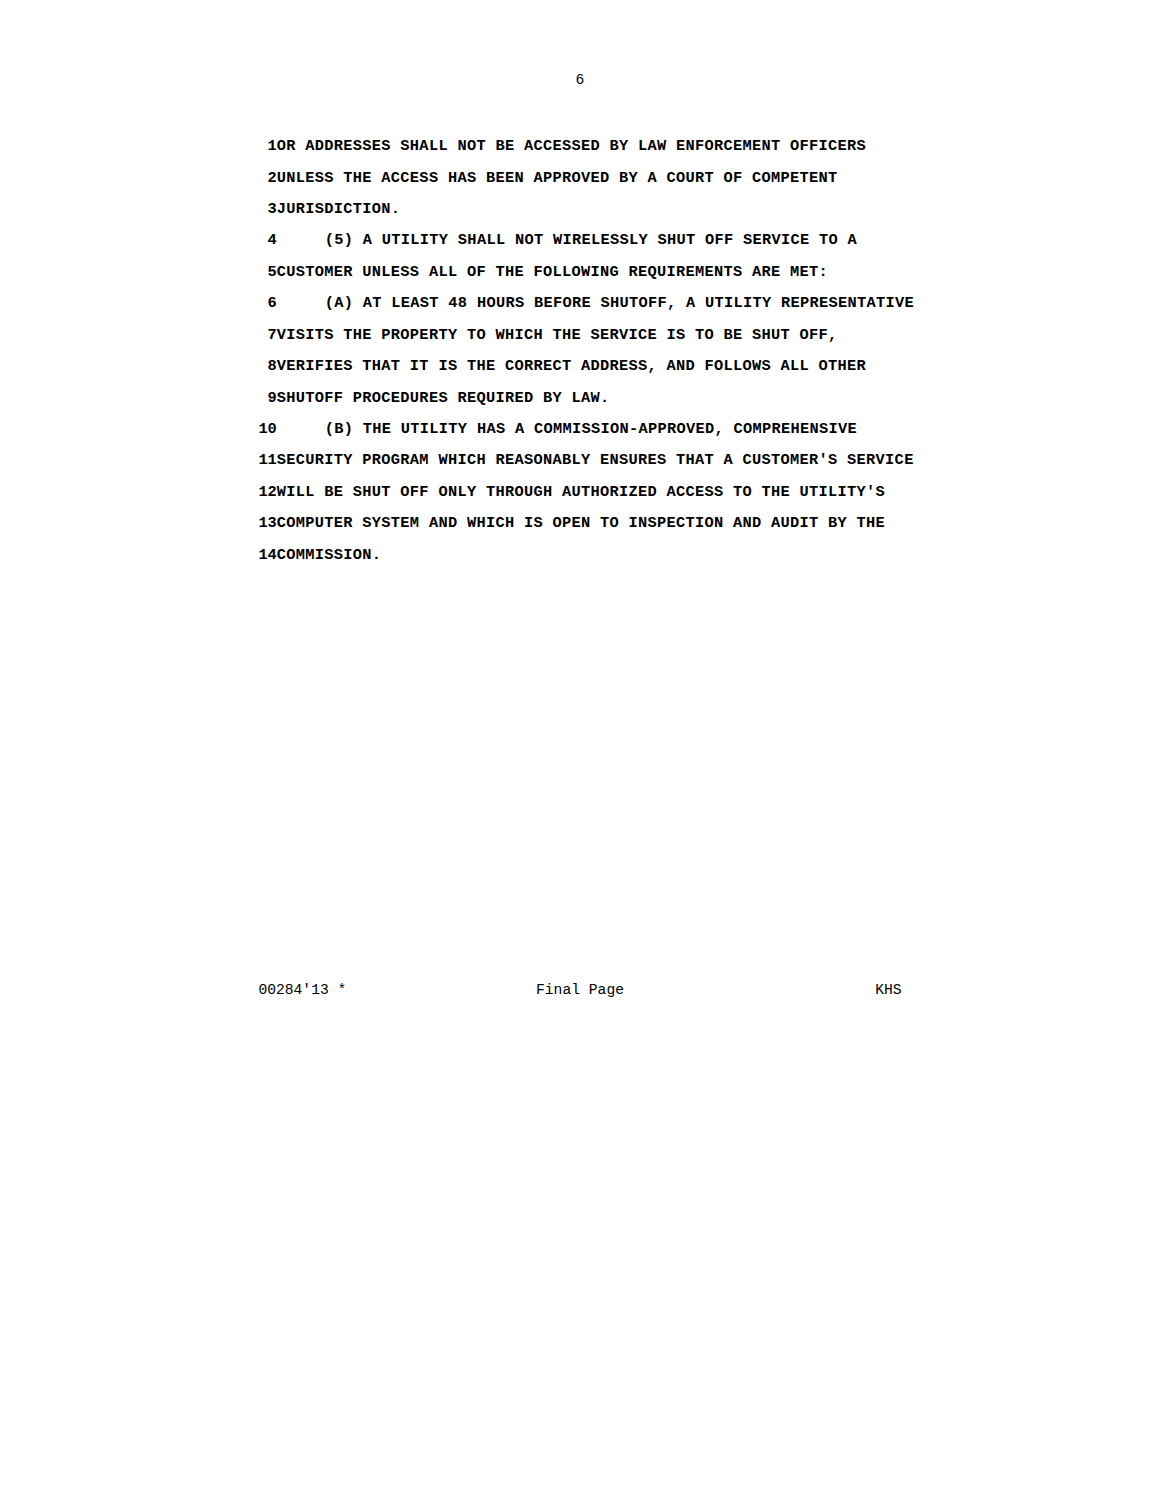6
| 1 | OR ADDRESSES SHALL NOT BE ACCESSED BY LAW ENFORCEMENT OFFICERS |
| 2 | UNLESS THE ACCESS HAS BEEN APPROVED BY A COURT OF COMPETENT |
| 3 | JURISDICTION. |
| 4 | (5) A UTILITY SHALL NOT WIRELESSLY SHUT OFF SERVICE TO A |
| 5 | CUSTOMER UNLESS ALL OF THE FOLLOWING REQUIREMENTS ARE MET: |
| 6 | (A) AT LEAST 48 HOURS BEFORE SHUTOFF, A UTILITY REPRESENTATIVE |
| 7 | VISITS THE PROPERTY TO WHICH THE SERVICE IS TO BE SHUT OFF, |
| 8 | VERIFIES THAT IT IS THE CORRECT ADDRESS, AND FOLLOWS ALL OTHER |
| 9 | SHUTOFF PROCEDURES REQUIRED BY LAW. |
| 10 | (B) THE UTILITY HAS A COMMISSION-APPROVED, COMPREHENSIVE |
| 11 | SECURITY PROGRAM WHICH REASONABLY ENSURES THAT A CUSTOMER'S SERVICE |
| 12 | WILL BE SHUT OFF ONLY THROUGH AUTHORIZED ACCESS TO THE UTILITY'S |
| 13 | COMPUTER SYSTEM AND WHICH IS OPEN TO INSPECTION AND AUDIT BY THE |
| 14 | COMMISSION. |
00284'13 *
Final Page
KHS